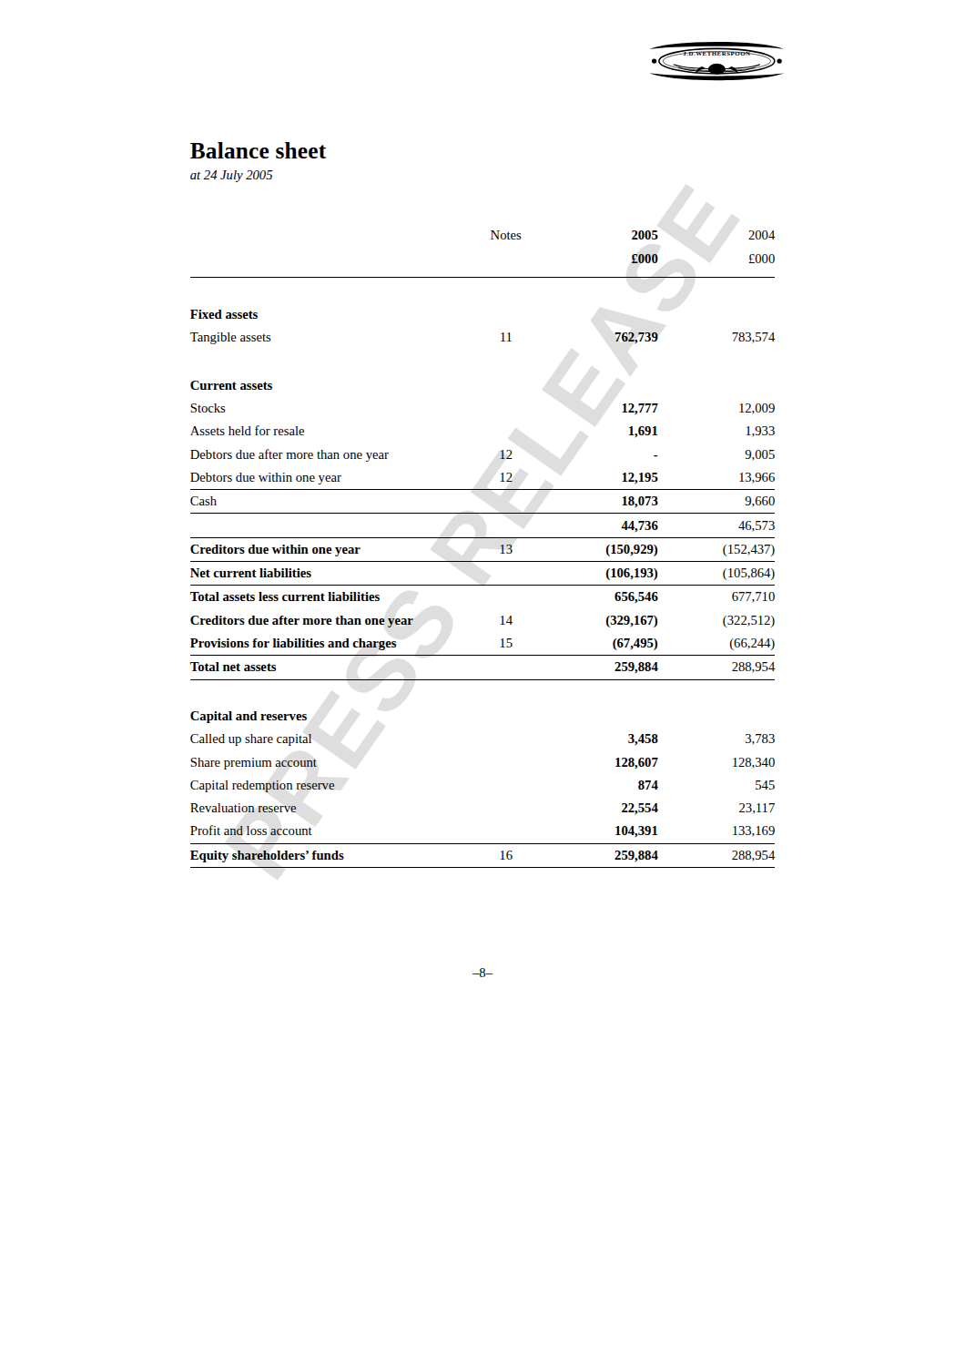J.D.WETHERSPOON
Balance sheet
at 24 July 2005
PRESS RELEASE
| | Notes | 2005 | 2004 |
| --- | --- | --- | --- |
| | | £000 | £000 |
| Fixed assets | | | |
| Tangible assets | 11 | 762,739 | 783,574 |
| Current assets | | | |
| Stocks | | 12,777 | 12,009 |
| Assets held for resale | | 1,691 | 1,933 |
| Debtors due after more than one year | 12 | - | 9,005 |
| Debtors due within one year | 12 | 12,195 | 13,966 |
| Cash | | 18,073 | 9,660 |
| | | 44,736 | 46,573 |
| Creditors due within one year | 13 | (150,929) | (152,437) |
| Net current liabilities | | (106,193) | (105,864) |
| Total assets less current liabilities | | 656,546 | 677,710 |
| Creditors due after more than one year | 14 | (329,167) | (322,512) |
| Provisions for liabilities and charges | 15 | (67,495) | (66,244) |
| Total net assets | | 259,884 | 288,954 |
| Capital and reserves | | | |
| Called up share capital | | 3,458 | 3,783 |
| Share premium account | | 128,607 | 128,340 |
| Capital redemption reserve | | 874 | 545 |
| Revaluation reserve | | 22,554 | 23,117 |
| Profit and loss account | | 104,391 | 133,169 |
| Equity shareholders’ funds | 16 | 259,884 | 288,954 |
–8–